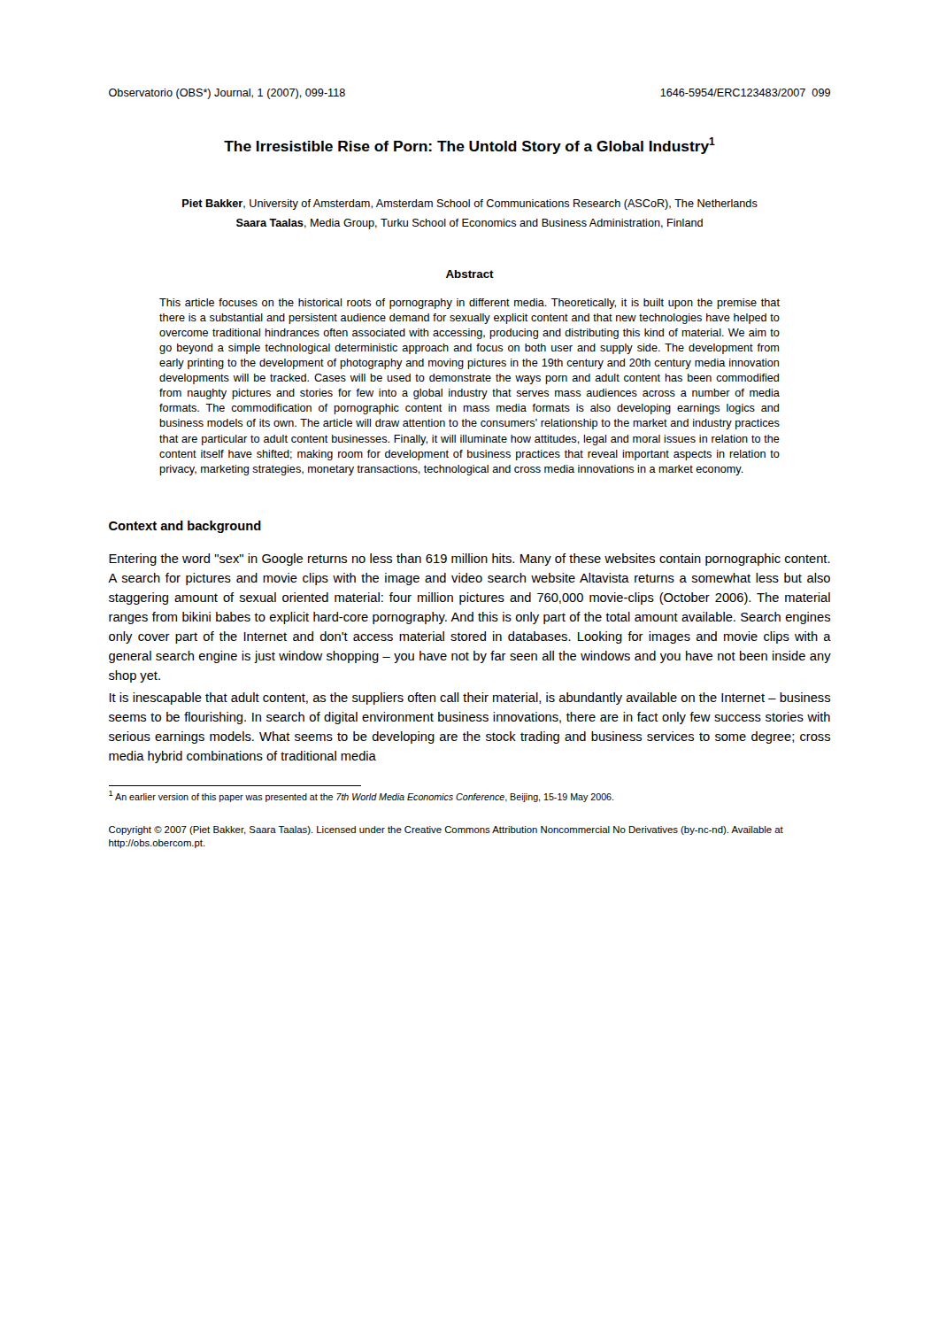Observatorio (OBS*) Journal, 1 (2007), 099-118 1646-5954/ERC123483/2007 099
The Irresistible Rise of Porn: The Untold Story of a Global Industry1
Piet Bakker, University of Amsterdam, Amsterdam School of Communications Research (ASCoR), The Netherlands
Saara Taalas, Media Group, Turku School of Economics and Business Administration, Finland
Abstract
This article focuses on the historical roots of pornography in different media. Theoretically, it is built upon the premise that there is a substantial and persistent audience demand for sexually explicit content and that new technologies have helped to overcome traditional hindrances often associated with accessing, producing and distributing this kind of material. We aim to go beyond a simple technological deterministic approach and focus on both user and supply side. The development from early printing to the development of photography and moving pictures in the 19th century and 20th century media innovation developments will be tracked. Cases will be used to demonstrate the ways porn and adult content has been commodified from naughty pictures and stories for few into a global industry that serves mass audiences across a number of media formats. The commodification of pornographic content in mass media formats is also developing earnings logics and business models of its own. The article will draw attention to the consumers' relationship to the market and industry practices that are particular to adult content businesses. Finally, it will illuminate how attitudes, legal and moral issues in relation to the content itself have shifted; making room for development of business practices that reveal important aspects in relation to privacy, marketing strategies, monetary transactions, technological and cross media innovations in a market economy.
Context and background
Entering the word "sex" in Google returns no less than 619 million hits. Many of these websites contain pornographic content. A search for pictures and movie clips with the image and video search website Altavista returns a somewhat less but also staggering amount of sexual oriented material: four million pictures and 760,000 movie-clips (October 2006). The material ranges from bikini babes to explicit hard-core pornography. And this is only part of the total amount available. Search engines only cover part of the Internet and don't access material stored in databases. Looking for images and movie clips with a general search engine is just window shopping – you have not by far seen all the windows and you have not been inside any shop yet.
It is inescapable that adult content, as the suppliers often call their material, is abundantly available on the Internet – business seems to be flourishing. In search of digital environment business innovations, there are in fact only few success stories with serious earnings models. What seems to be developing are the stock trading and business services to some degree; cross media hybrid combinations of traditional media
1 An earlier version of this paper was presented at the 7th World Media Economics Conference, Beijing, 15-19 May 2006.
Copyright © 2007 (Piet Bakker, Saara Taalas). Licensed under the Creative Commons Attribution Noncommercial No Derivatives (by-nc-nd). Available at http://obs.obercom.pt.